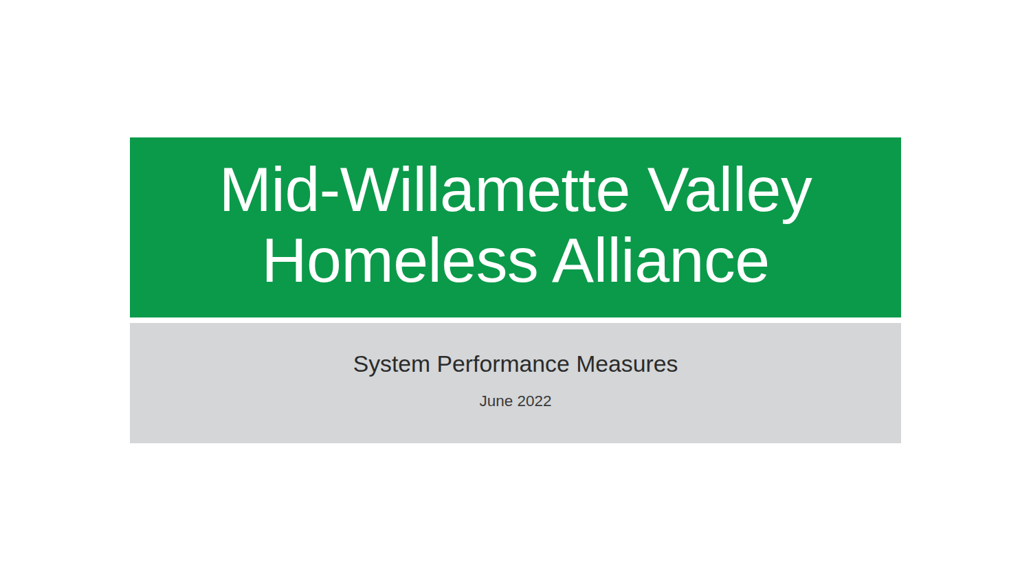Mid-Willamette Valley Homeless Alliance
System Performance Measures
June 2022